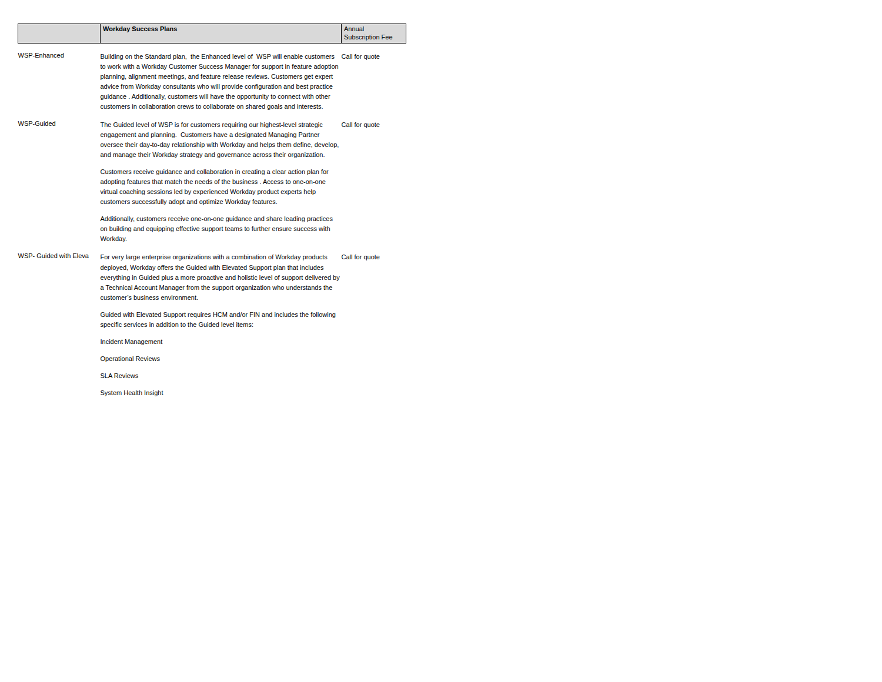| | Workday Success Plans | Annual Subscription Fee |
| WSP-Enhanced | Building on the Standard plan, the Enhanced level of WSP will enable customers to work with a Workday Customer Success Manager for support in feature adoption planning, alignment meetings, and feature release reviews. Customers get expert advice from Workday consultants who will provide configuration and best practice guidance . Additionally, customers will have the opportunity to connect with other customers in collaboration crews to collaborate on shared goals and interests. | Call for quote |
| WSP-Guided | The Guided level of WSP is for customers requiring our highest-level strategic engagement and planning. Customers have a designated Managing Partner oversee their day-to-day relationship with Workday and helps them define, develop, and manage their Workday strategy and governance across their organization. Customers receive guidance and collaboration in creating a clear action plan for adopting features that match the needs of the business . Access to one-on-one virtual coaching sessions led by experienced Workday product experts help customers successfully adopt and optimize Workday features. Additionally, customers receive one-on-one guidance and share leading practices on building and equipping effective support teams to further ensure success with Workday. | Call for quote |
| WSP- Guided with Eleva | For very large enterprise organizations with a combination of Workday products deployed, Workday offers the Guided with Elevated Support plan that includes everything in Guided plus a more proactive and holistic level of support delivered by a Technical Account Manager from the support organization who understands the customer’s business environment. Guided with Elevated Support requires HCM and/or FIN and includes the following specific services in addition to the Guided level items: Incident Management Operational Reviews SLA Reviews System Health Insight | Call for quote |